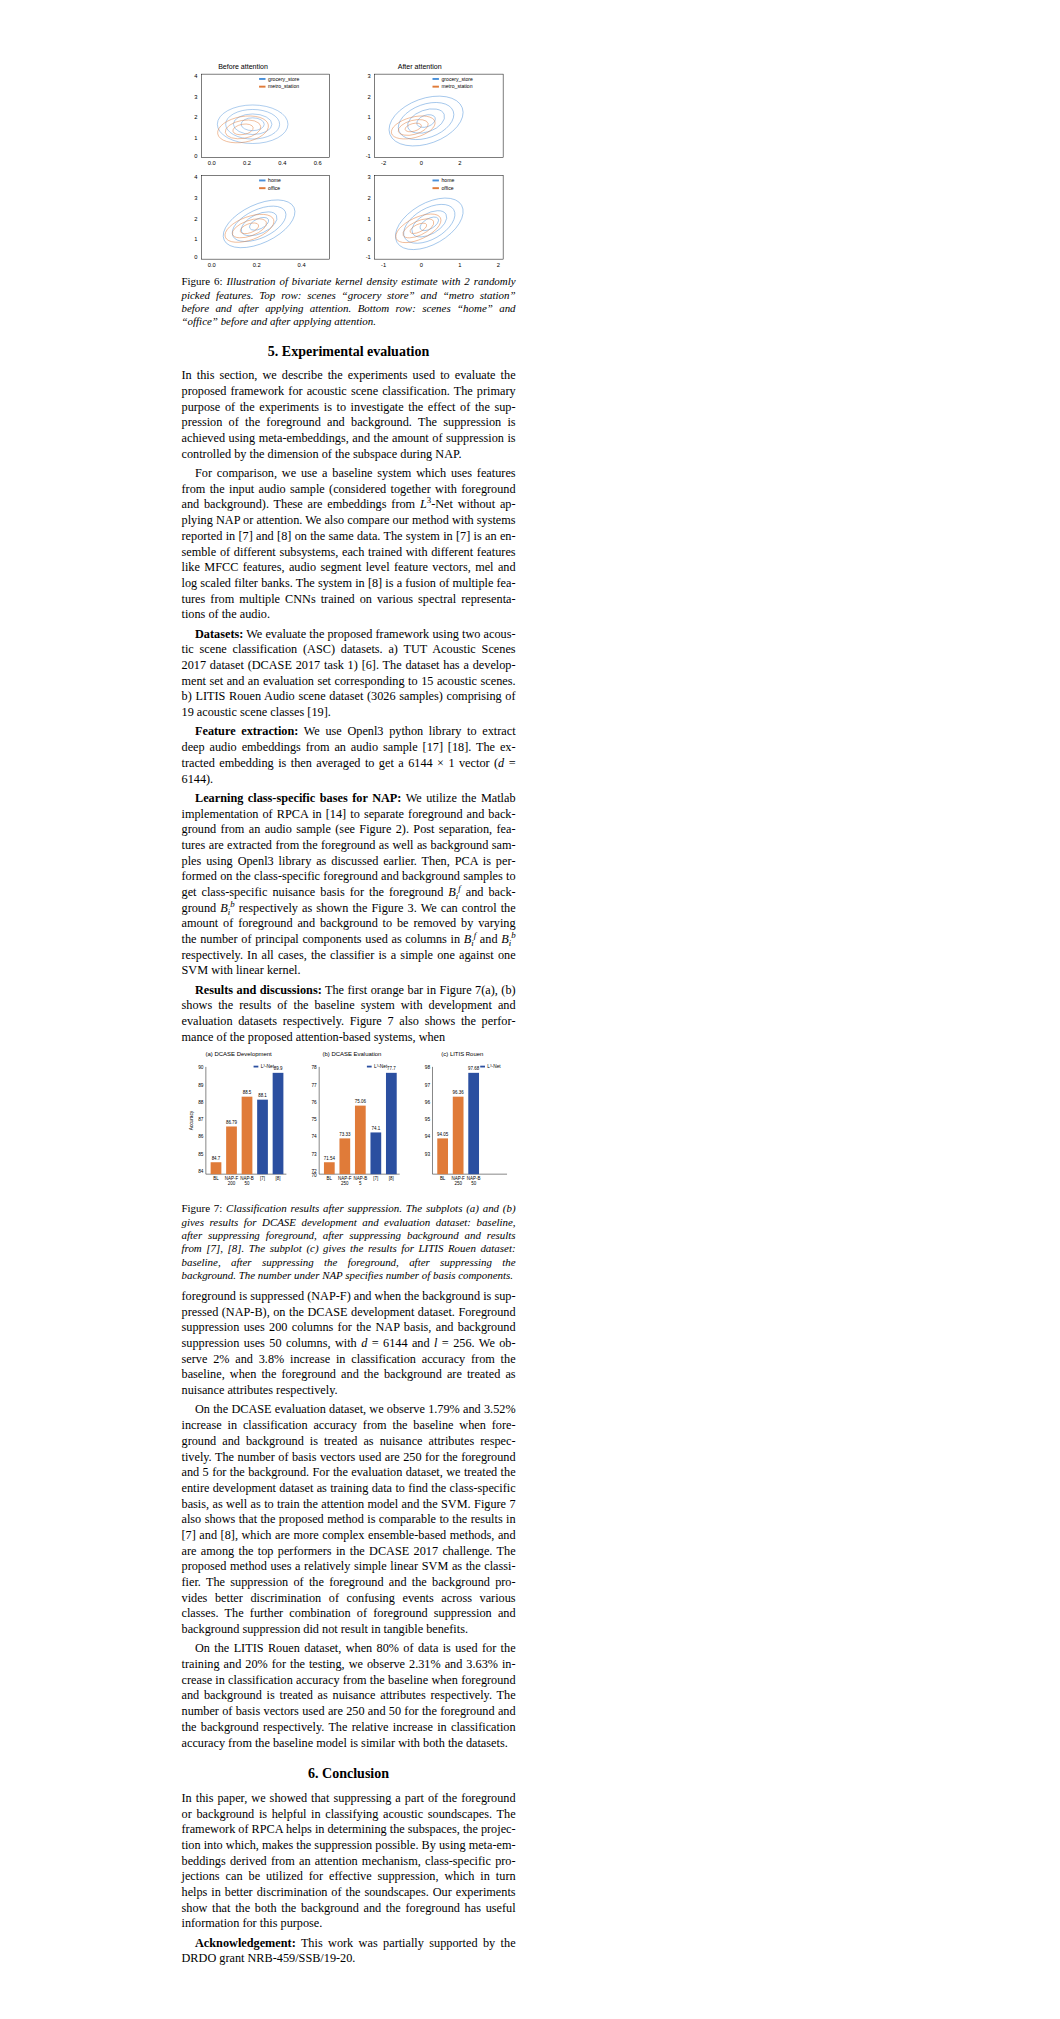Figure 6: Illustration of bivariate kernel density estimate with 2 randomly picked features. Top row: scenes “grocery store” and “metro station” before and after applying attention. Bottom row: scenes “home” and “office” before and after applying attention.
5. Experimental evaluation
In this section, we describe the experiments used to evaluate the proposed framework for acoustic scene classification. The primary purpose of the experiments is to investigate the effect of the suppression of the foreground and background. The suppression is achieved using meta-embeddings, and the amount of suppression is controlled by the dimension of the subspace during NAP.
For comparison, we use a baseline system which uses features from the input audio sample (considered together with foreground and background). These are embeddings from L3-Net without applying NAP or attention. We also compare our method with systems reported in [7] and [8] on the same data. The system in [7] is an ensemble of different subsystems, each trained with different features like MFCC features, audio segment level feature vectors, mel and log scaled filter banks. The system in [8] is a fusion of multiple features from multiple CNNs trained on various spectral representations of the audio.
Datasets: We evaluate the proposed framework using two acoustic scene classification (ASC) datasets. a) TUT Acoustic Scenes 2017 dataset (DCASE 2017 task 1) [6]. The dataset has a development set and an evaluation set corresponding to 15 acoustic scenes. b) LITIS Rouen Audio scene dataset (3026 samples) comprising of 19 acoustic scene classes [19].
Feature extraction: We use Openl3 python library to extract deep audio embeddings from an audio sample [17] [18]. The extracted embedding is then averaged to get a 6144 × 1 vector (d = 6144).
Learning class-specific bases for NAP: We utilize the Matlab implementation of RPCA in [14] to separate foreground and background from an audio sample (see Figure 2). Post separation, features are extracted from the foreground as well as background samples using Openl3 library as discussed earlier. Then, PCA is performed on the class-specific foreground and background samples to get class-specific nuisance basis for the foreground Bif and background Bib respectively as shown the Figure 3. We can control the amount of foreground and background to be removed by varying the number of principal components used as columns in Bif and Bib respectively. In all cases, the classifier is a simple one against one SVM with linear kernel.
Results and discussions: The first orange bar in Figure 7(a), (b) shows the results of the baseline system with development and evaluation datasets respectively. Figure 7 also shows the performance of the proposed attention-based systems, when
Figure 7: Classification results after suppression. The subplots (a) and (b) gives results for DCASE development and evaluation dataset: baseline, after suppressing foreground, after suppressing background and results from [7], [8]. The subplot (c) gives the results for LITIS Rouen dataset: baseline, after suppressing the foreground, after suppressing the background. The number under NAP specifies number of basis components.
foreground is suppressed (NAP-F) and when the background is suppressed (NAP-B), on the DCASE development dataset. Foreground suppression uses 200 columns for the NAP basis, and background suppression uses 50 columns, with d = 6144 and l = 256. We observe 2% and 3.8% increase in classification accuracy from the baseline, when the foreground and the background are treated as nuisance attributes respectively.
On the DCASE evaluation dataset, we observe 1.79% and 3.52% increase in classification accuracy from the baseline when foreground and background is treated as nuisance attributes respectively. The number of basis vectors used are 250 for the foreground and 5 for the background. For the evaluation dataset, we treated the entire development dataset as training data to find the class-specific basis, as well as to train the attention model and the SVM. Figure 7 also shows that the proposed method is comparable to the results in [7] and [8], which are more complex ensemble-based methods, and are among the top performers in the DCASE 2017 challenge. The proposed method uses a relatively simple linear SVM as the classifier. The suppression of the foreground and the background provides better discrimination of confusing events across various classes. The further combination of foreground suppression and background suppression did not result in tangible benefits.
On the LITIS Rouen dataset, when 80% of data is used for the training and 20% for the testing, we observe 2.31% and 3.63% increase in classification accuracy from the baseline when foreground and background is treated as nuisance attributes respectively. The number of basis vectors used are 250 and 50 for the foreground and the background respectively. The relative increase in classification accuracy from the baseline model is similar with both the datasets.
6. Conclusion
In this paper, we showed that suppressing a part of the foreground or background is helpful in classifying acoustic soundscapes. The framework of RPCA helps in determining the subspaces, the projection into which, makes the suppression possible. By using meta-embeddings derived from an attention mechanism, class-specific projections can be utilized for effective suppression, which in turn helps in better discrimination of the soundscapes. Our experiments show that the both the background and the foreground has useful information for this purpose.
Acknowledgement: This work was partially supported by the DRDO grant NRB-459/SSB/19-20.